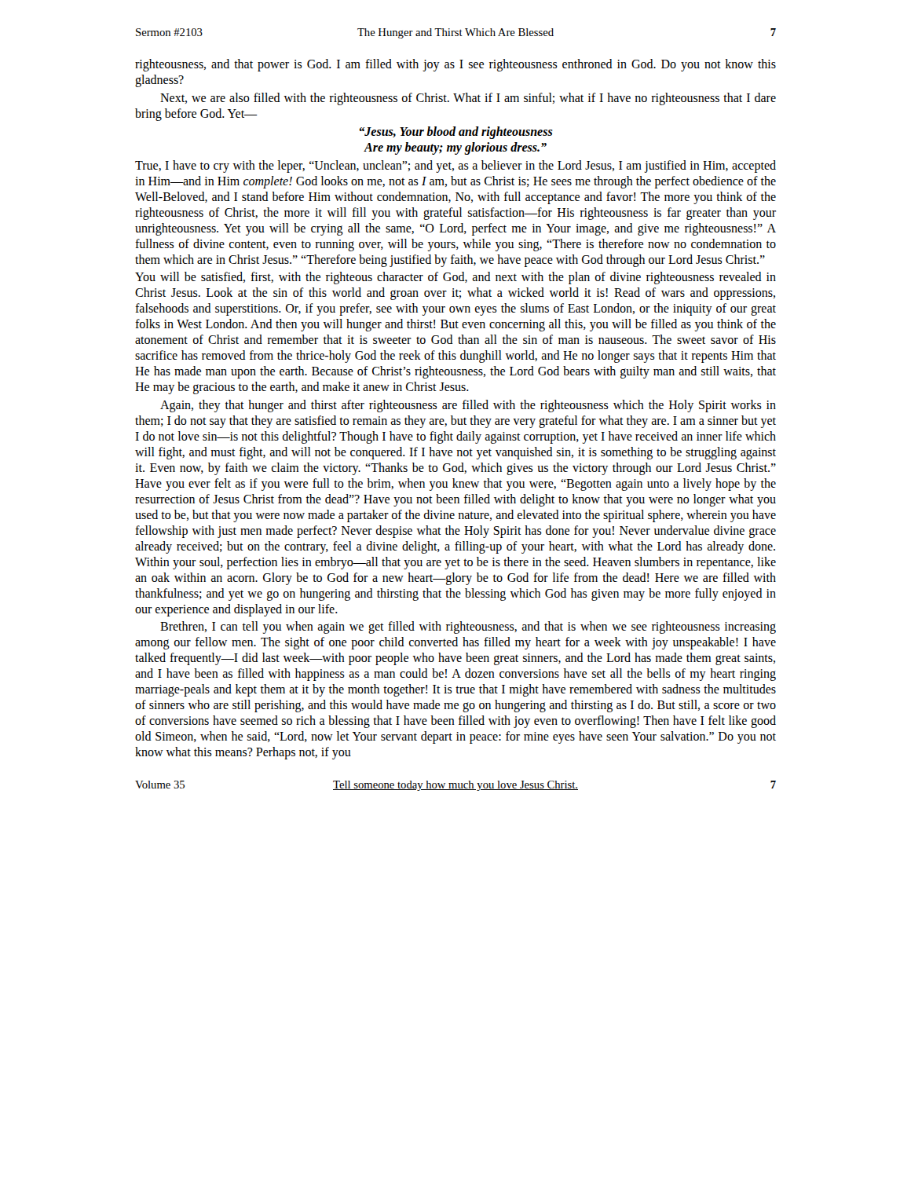Sermon #2103
The Hunger and Thirst Which Are Blessed
7
righteousness, and that power is God. I am filled with joy as I see righteousness enthroned in God. Do you not know this gladness?
Next, we are also filled with the righteousness of Christ. What if I am sinful; what if I have no righteousness that I dare bring before God. Yet—
“Jesus, Your blood and righteousness
Are my beauty; my glorious dress.”
True, I have to cry with the leper, “Unclean, unclean”; and yet, as a believer in the Lord Jesus, I am justified in Him, accepted in Him—and in Him complete! God looks on me, not as I am, but as Christ is; He sees me through the perfect obedience of the Well-Beloved, and I stand before Him without condemnation, No, with full acceptance and favor! The more you think of the righteousness of Christ, the more it will fill you with grateful satisfaction—for His righteousness is far greater than your unrighteousness. Yet you will be crying all the same, “O Lord, perfect me in Your image, and give me righteousness!” A fullness of divine content, even to running over, will be yours, while you sing, “There is therefore now no condemnation to them which are in Christ Jesus.” “Therefore being justified by faith, we have peace with God through our Lord Jesus Christ.”
You will be satisfied, first, with the righteous character of God, and next with the plan of divine righteousness revealed in Christ Jesus. Look at the sin of this world and groan over it; what a wicked world it is! Read of wars and oppressions, falsehoods and superstitions. Or, if you prefer, see with your own eyes the slums of East London, or the iniquity of our great folks in West London. And then you will hunger and thirst! But even concerning all this, you will be filled as you think of the atonement of Christ and remember that it is sweeter to God than all the sin of man is nauseous. The sweet savor of His sacrifice has removed from the thrice-holy God the reek of this dunghill world, and He no longer says that it repents Him that He has made man upon the earth. Because of Christ’s righteousness, the Lord God bears with guilty man and still waits, that He may be gracious to the earth, and make it anew in Christ Jesus.
Again, they that hunger and thirst after righteousness are filled with the righteousness which the Holy Spirit works in them; I do not say that they are satisfied to remain as they are, but they are very grateful for what they are. I am a sinner but yet I do not love sin—is not this delightful? Though I have to fight daily against corruption, yet I have received an inner life which will fight, and must fight, and will not be conquered. If I have not yet vanquished sin, it is something to be struggling against it. Even now, by faith we claim the victory. “Thanks be to God, which gives us the victory through our Lord Jesus Christ.” Have you ever felt as if you were full to the brim, when you knew that you were, “Begotten again unto a lively hope by the resurrection of Jesus Christ from the dead”? Have you not been filled with delight to know that you were no longer what you used to be, but that you were now made a partaker of the divine nature, and elevated into the spiritual sphere, wherein you have fellowship with just men made perfect? Never despise what the Holy Spirit has done for you! Never undervalue divine grace already received; but on the contrary, feel a divine delight, a filling-up of your heart, with what the Lord has already done. Within your soul, perfection lies in embryo—all that you are yet to be is there in the seed. Heaven slumbers in repentance, like an oak within an acorn. Glory be to God for a new heart—glory be to God for life from the dead! Here we are filled with thankfulness; and yet we go on hungering and thirsting that the blessing which God has given may be more fully enjoyed in our experience and displayed in our life.
Brethren, I can tell you when again we get filled with righteousness, and that is when we see righteousness increasing among our fellow men. The sight of one poor child converted has filled my heart for a week with joy unspeakable! I have talked frequently—I did last week—with poor people who have been great sinners, and the Lord has made them great saints, and I have been as filled with happiness as a man could be! A dozen conversions have set all the bells of my heart ringing marriage-peals and kept them at it by the month together! It is true that I might have remembered with sadness the multitudes of sinners who are still perishing, and this would have made me go on hungering and thirsting as I do. But still, a score or two of conversions have seemed so rich a blessing that I have been filled with joy even to overflowing! Then have I felt like good old Simeon, when he said, “Lord, now let Your servant depart in peace: for mine eyes have seen Your salvation.” Do you not know what this means? Perhaps not, if you
Volume 35
Tell someone today how much you love Jesus Christ.
7